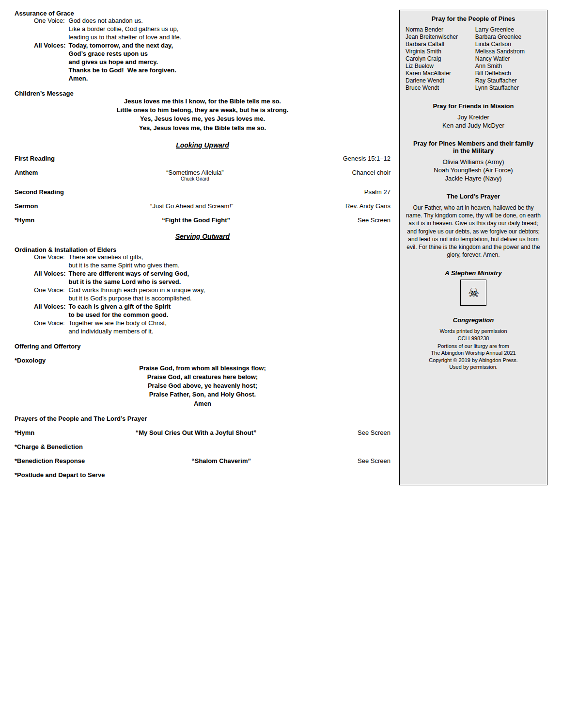Assurance of Grace
| One Voice: | God does not abandon us. |
| | Like a border collie, God gathers us up, |
| | leading us to that shelter of love and life. |
| All Voices: | Today, tomorrow, and the next day, |
| | God’s grace rests upon us |
| | and gives us hope and mercy. |
| | Thanks be to God! We are forgiven. |
| | Amen. |
Children’s Message
Jesus loves me this I know, for the Bible tells me so.
Little ones to him belong, they are weak, but he is strong.
Yes, Jesus loves me, yes Jesus loves me.
Yes, Jesus loves me, the Bible tells me so.
Looking Upward
First Reading Genesis 15:1–12
Anthem “Sometimes Alleluia”Chuck Girard Chancel choir
Second Reading Psalm 27
Sermon “Just Go Ahead and Scream!” Rev. Andy Gans
*Hymn “Fight the Good Fight” See Screen
Serving Outward
Ordination & Installation of Elders
| One Voice: | There are varieties of gifts, |
| | but it is the same Spirit who gives them. |
| All Voices: | There are different ways of serving God, |
| | but it is the same Lord who is served. |
| One Voice: | God works through each person in a unique way, |
| | but it is God’s purpose that is accomplished. |
| All Voices: | To each is given a gift of the Spirit |
| | to be used for the common good. |
| One Voice: | Together we are the body of Christ, |
| | and individually members of it. |
Offering and Offertory
*Doxology
Praise God, from whom all blessings flow;
Praise God, all creatures here below;
Praise God above, ye heavenly host;
Praise Father, Son, and Holy Ghost.
Amen
Prayers of the People and The Lord’s Prayer
*Hymn “My Soul Cries Out With a Joyful Shout” See Screen
*Charge & Benediction
*Benediction Response “Shalom Chaverim” See Screen
*Postlude and Depart to Serve
Pray for the People of Pines
| Norma Bender | Larry Greenlee |
| Jean Breitenwischer | Barbara Greenlee |
| Barbara Caffall | Linda Carlson |
| Virginia Smith | Melissa Sandstrom |
| Carolyn Craig | Nancy Watler |
| Liz Buelow | Ann Smith |
| Karen MacAllister | Bill Deffebach |
| Darlene Wendt | Ray Stauffacher |
| Bruce Wendt | Lynn Stauffacher |
Pray for Friends in Mission
Joy Kreider
Ken and Judy McDyer
Pray for Pines Members and their family
in the Military
Olivia Williams (Army)
Noah Youngflesh (Air Force)
Jackie Hayre (Navy)
The Lord’s Prayer
Our Father, who art in heaven, hallowed be thy name. Thy kingdom come, thy will be done, on earth as it is in heaven. Give us this day our daily bread; and forgive us our debts, as we forgive our debtors; and lead us not into temptation, but deliver us from evil. For thine is the kingdom and the power and the glory, forever. Amen.
A Stephen Ministry
☠
Congregation
Words printed by permission
CCLI 998238
Portions of our liturgy are from
The Abingdon Worship Annual 2021
Copyright © 2019 by Abingdon Press.
Used by permission.